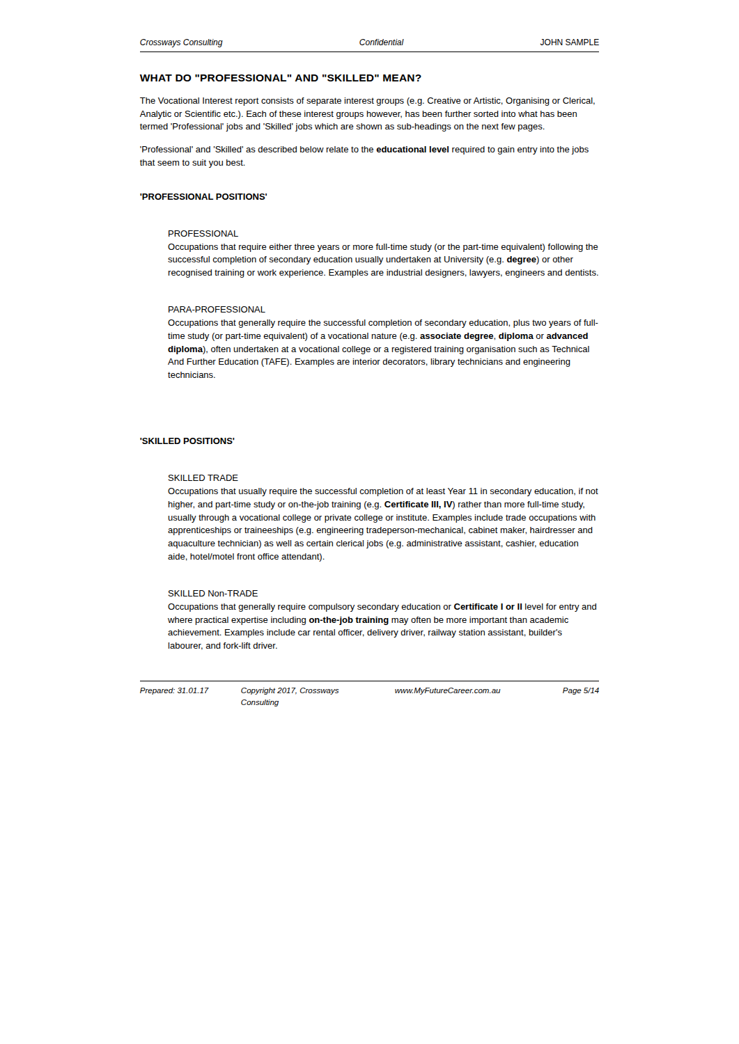Crossways Consulting
Confidential
JOHN SAMPLE
WHAT DO "PROFESSIONAL" AND "SKILLED" MEAN?
The Vocational Interest report consists of separate interest groups (e.g. Creative or Artistic, Organising or Clerical, Analytic or Scientific etc.). Each of these interest groups however, has been further sorted into what has been termed 'Professional' jobs and 'Skilled' jobs which are shown as sub-headings on the next few pages.
'Professional' and 'Skilled' as described below relate to the educational level required to gain entry into the jobs that seem to suit you best.
'PROFESSIONAL POSITIONS'
PROFESSIONAL
Occupations that require either three years or more full-time study (or the part-time equivalent) following the successful completion of secondary education usually undertaken at University (e.g. degree) or other recognised training or work experience. Examples are industrial designers, lawyers, engineers and dentists.
PARA-PROFESSIONAL
Occupations that generally require the successful completion of secondary education, plus two years of full-time study (or part-time equivalent) of a vocational nature (e.g. associate degree, diploma or advanced diploma), often undertaken at a vocational college or a registered training organisation such as Technical And Further Education (TAFE). Examples are interior decorators, library technicians and engineering technicians.
'SKILLED POSITIONS'
SKILLED TRADE
Occupations that usually require the successful completion of at least Year 11 in secondary education, if not higher, and part-time study or on-the-job training (e.g. Certificate III, IV) rather than more full-time study, usually through a vocational college or private college or institute. Examples include trade occupations with apprenticeships or traineeships (e.g. engineering tradeperson-mechanical, cabinet maker, hairdresser and aquaculture technician) as well as certain clerical jobs (e.g. administrative assistant, cashier, education aide, hotel/motel front office attendant).
SKILLED Non-TRADE
Occupations that generally require compulsory secondary education or Certificate I or II level for entry and where practical expertise including on-the-job training may often be more important than academic achievement. Examples include car rental officer, delivery driver, railway station assistant, builder's labourer, and fork-lift driver.
Prepared: 31.01.17
Copyright 2017, Crossways Consulting
www.MyFutureCareer.com.au
Page 5/14